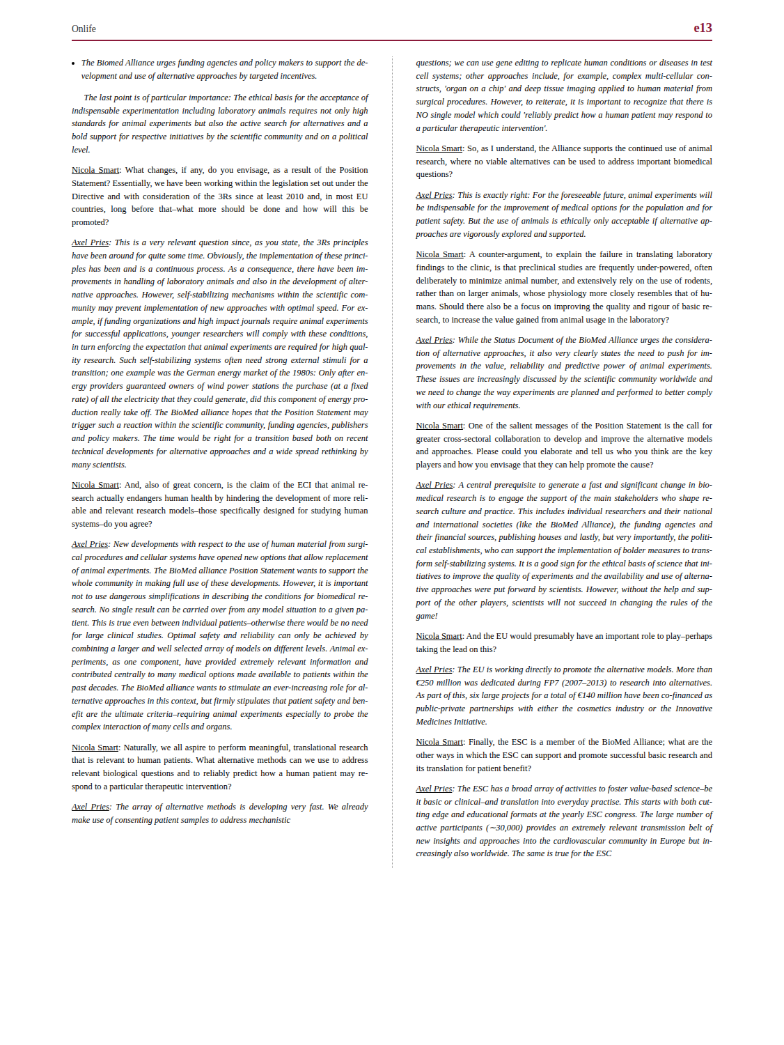Onlife e13
The Biomed Alliance urges funding agencies and policy makers to support the development and use of alternative approaches by targeted incentives.
The last point is of particular importance: The ethical basis for the acceptance of indispensable experimentation including laboratory animals requires not only high standards for animal experiments but also the active search for alternatives and a bold support for respective initiatives by the scientific community and on a political level.
Nicola Smart: What changes, if any, do you envisage, as a result of the Position Statement? Essentially, we have been working within the legislation set out under the Directive and with consideration of the 3Rs since at least 2010 and, in most EU countries, long before that–what more should be done and how will this be promoted?
Axel Pries: This is a very relevant question since, as you state, the 3Rs principles have been around for quite some time. Obviously, the implementation of these principles has been and is a continuous process. As a consequence, there have been improvements in handling of laboratory animals and also in the development of alternative approaches. However, self-stabilizing mechanisms within the scientific community may prevent implementation of new approaches with optimal speed. For example, if funding organizations and high impact journals require animal experiments for successful applications, younger researchers will comply with these conditions, in turn enforcing the expectation that animal experiments are required for high quality research. Such self-stabilizing systems often need strong external stimuli for a transition; one example was the German energy market of the 1980s: Only after energy providers guaranteed owners of wind power stations the purchase (at a fixed rate) of all the electricity that they could generate, did this component of energy production really take off. The BioMed alliance hopes that the Position Statement may trigger such a reaction within the scientific community, funding agencies, publishers and policy makers. The time would be right for a transition based both on recent technical developments for alternative approaches and a wide spread rethinking by many scientists.
Nicola Smart: And, also of great concern, is the claim of the ECI that animal research actually endangers human health by hindering the development of more reliable and relevant research models–those specifically designed for studying human systems–do you agree?
Axel Pries: New developments with respect to the use of human material from surgical procedures and cellular systems have opened new options that allow replacement of animal experiments. The BioMed alliance Position Statement wants to support the whole community in making full use of these developments. However, it is important not to use dangerous simplifications in describing the conditions for biomedical research. No single result can be carried over from any model situation to a given patient. This is true even between individual patients–otherwise there would be no need for large clinical studies. Optimal safety and reliability can only be achieved by combining a larger and well selected array of models on different levels. Animal experiments, as one component, have provided extremely relevant information and contributed centrally to many medical options made available to patients within the past decades. The BioMed alliance wants to stimulate an ever-increasing role for alternative approaches in this context, but firmly stipulates that patient safety and benefit are the ultimate criteria–requiring animal experiments especially to probe the complex interaction of many cells and organs.
Nicola Smart: Naturally, we all aspire to perform meaningful, translational research that is relevant to human patients. What alternative methods can we use to address relevant biological questions and to reliably predict how a human patient may respond to a particular therapeutic intervention?
Axel Pries: The array of alternative methods is developing very fast. We already make use of consenting patient samples to address mechanistic
questions; we can use gene editing to replicate human conditions or diseases in test cell systems; other approaches include, for example, complex multi-cellular constructs, 'organ on a chip' and deep tissue imaging applied to human material from surgical procedures. However, to reiterate, it is important to recognize that there is NO single model which could 'reliably predict how a human patient may respond to a particular therapeutic intervention'.
Nicola Smart: So, as I understand, the Alliance supports the continued use of animal research, where no viable alternatives can be used to address important biomedical questions?
Axel Pries: This is exactly right: For the foreseeable future, animal experiments will be indispensable for the improvement of medical options for the population and for patient safety. But the use of animals is ethically only acceptable if alternative approaches are vigorously explored and supported.
Nicola Smart: A counter-argument, to explain the failure in translating laboratory findings to the clinic, is that preclinical studies are frequently under-powered, often deliberately to minimize animal number, and extensively rely on the use of rodents, rather than on larger animals, whose physiology more closely resembles that of humans. Should there also be a focus on improving the quality and rigour of basic research, to increase the value gained from animal usage in the laboratory?
Axel Pries: While the Status Document of the BioMed Alliance urges the consideration of alternative approaches, it also very clearly states the need to push for improvements in the value, reliability and predictive power of animal experiments. These issues are increasingly discussed by the scientific community worldwide and we need to change the way experiments are planned and performed to better comply with our ethical requirements.
Nicola Smart: One of the salient messages of the Position Statement is the call for greater cross-sectoral collaboration to develop and improve the alternative models and approaches. Please could you elaborate and tell us who you think are the key players and how you envisage that they can help promote the cause?
Axel Pries: A central prerequisite to generate a fast and significant change in biomedical research is to engage the support of the main stakeholders who shape research culture and practice. This includes individual researchers and their national and international societies (like the BioMed Alliance), the funding agencies and their financial sources, publishing houses and lastly, but very importantly, the political establishments, who can support the implementation of bolder measures to transform self-stabilizing systems. It is a good sign for the ethical basis of science that initiatives to improve the quality of experiments and the availability and use of alternative approaches were put forward by scientists. However, without the help and support of the other players, scientists will not succeed in changing the rules of the game!
Nicola Smart: And the EU would presumably have an important role to play–perhaps taking the lead on this?
Axel Pries: The EU is working directly to promote the alternative models. More than €250 million was dedicated during FP7 (2007–2013) to research into alternatives. As part of this, six large projects for a total of €140 million have been co-financed as public-private partnerships with either the cosmetics industry or the Innovative Medicines Initiative.
Nicola Smart: Finally, the ESC is a member of the BioMed Alliance; what are the other ways in which the ESC can support and promote successful basic research and its translation for patient benefit?
Axel Pries: The ESC has a broad array of activities to foster value-based science–be it basic or clinical–and translation into everyday practise. This starts with both cutting edge and educational formats at the yearly ESC congress. The large number of active participants (∼30,000) provides an extremely relevant transmission belt of new insights and approaches into the cardiovascular community in Europe but increasingly also worldwide. The same is true for the ESC